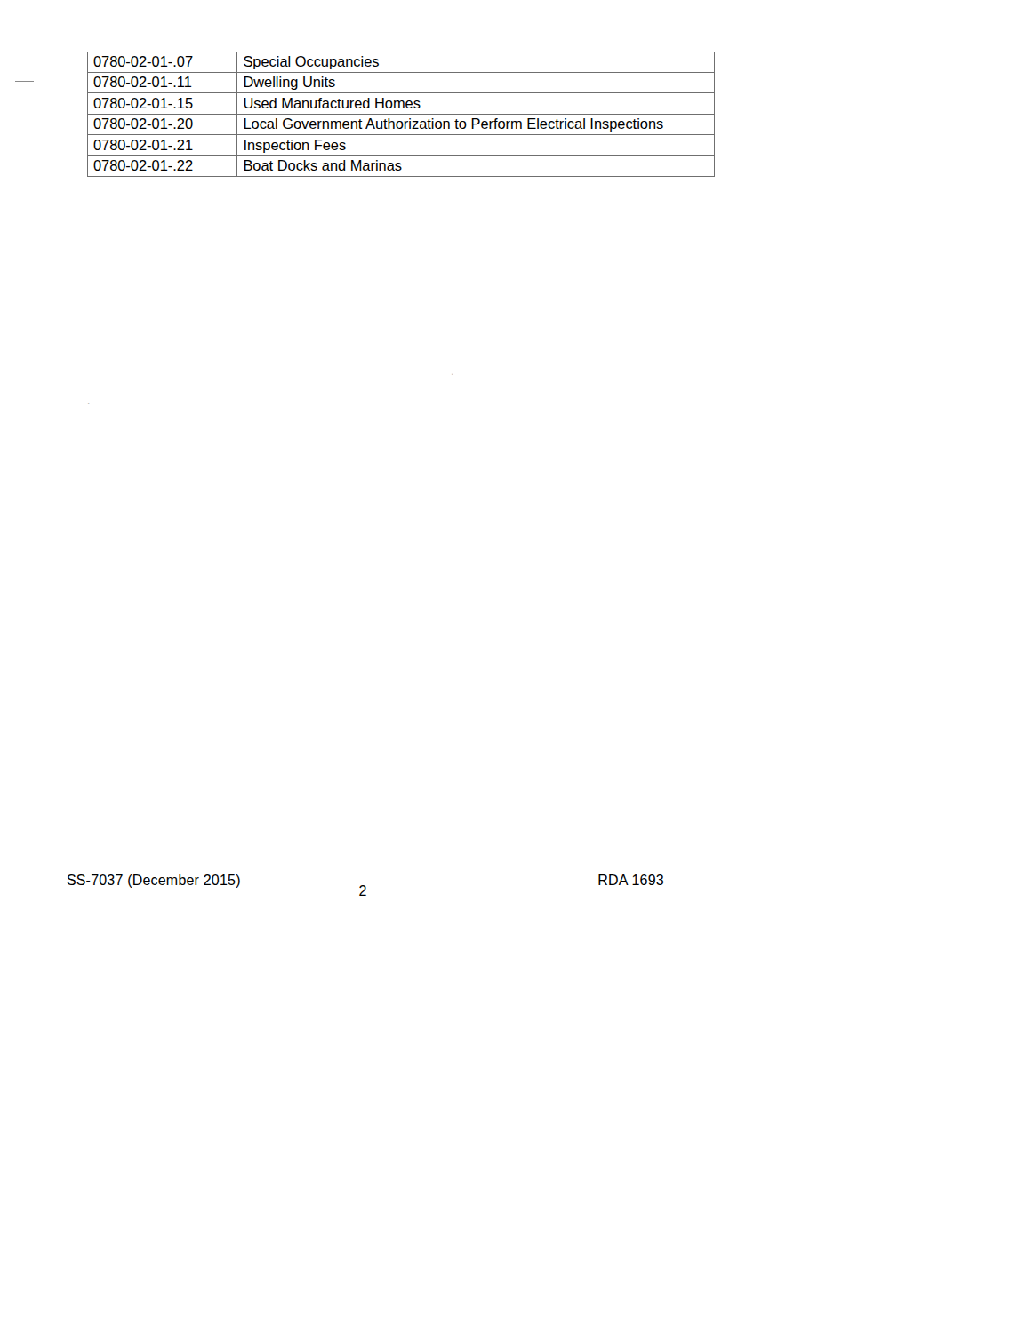| 0780-02-01-.07 | Special Occupancies |
| 0780-02-01-.11 | Dwelling Units |
| 0780-02-01-.15 | Used Manufactured Homes |
| 0780-02-01-.20 | Local Government Authorization to Perform Electrical Inspections |
| 0780-02-01-.21 | Inspection Fees |
| 0780-02-01-.22 | Boat Docks and Marinas |
.
.
SS-7037 (December 2015)
2
RDA 1693